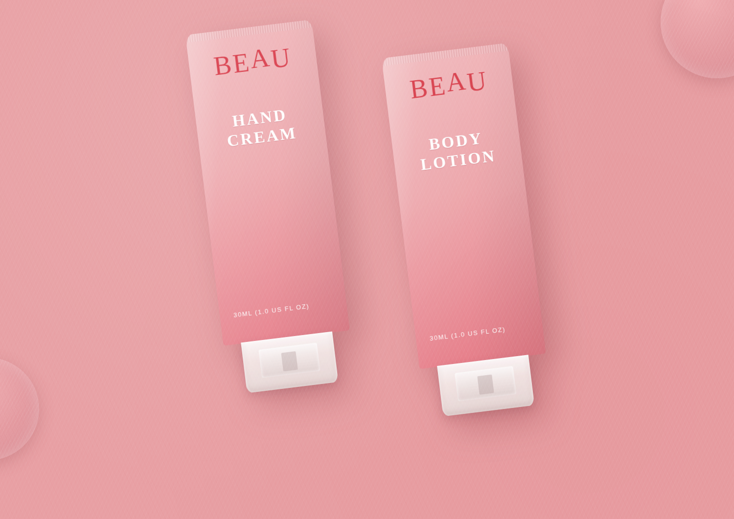BEAU skincare — hand cream and body lotion
BEAU
Hand Cream
30ML (1.0 US FL OZ)
BEAU
Body Lotion
30ML (1.0 US FL OZ)